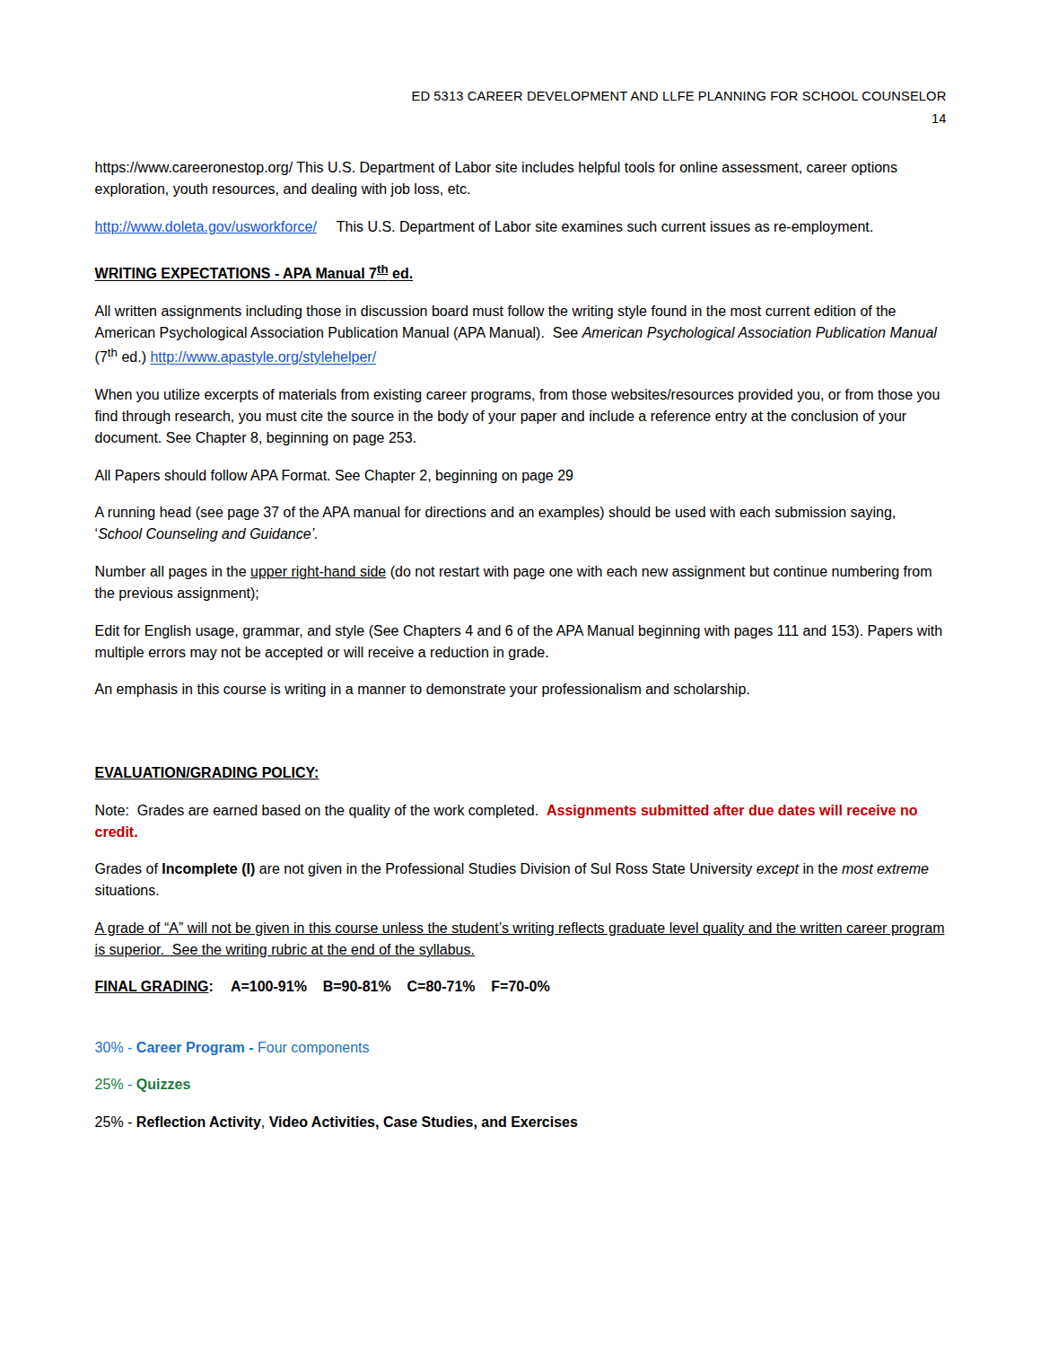ED 5313 CAREER DEVELOPMENT AND LLFE PLANNING FOR SCHOOL COUNSELOR 14
https://www.careeronestop.org/ This U.S. Department of Labor site includes helpful tools for online assessment, career options exploration, youth resources, and dealing with job loss, etc.
http://www.doleta.gov/usworkforce/ This U.S. Department of Labor site examines such current issues as re-employment.
WRITING EXPECTATIONS - APA Manual 7th ed.
All written assignments including those in discussion board must follow the writing style found in the most current edition of the American Psychological Association Publication Manual (APA Manual). See American Psychological Association Publication Manual (7th ed.) http://www.apastyle.org/stylehelper/
When you utilize excerpts of materials from existing career programs, from those websites/resources provided you, or from those you find through research, you must cite the source in the body of your paper and include a reference entry at the conclusion of your document. See Chapter 8, beginning on page 253.
All Papers should follow APA Format. See Chapter 2, beginning on page 29
A running head (see page 37 of the APA manual for directions and an examples) should be used with each submission saying, ‘School Counseling and Guidance’.
Number all pages in the upper right-hand side (do not restart with page one with each new assignment but continue numbering from the previous assignment);
Edit for English usage, grammar, and style (See Chapters 4 and 6 of the APA Manual beginning with pages 111 and 153). Papers with multiple errors may not be accepted or will receive a reduction in grade.
An emphasis in this course is writing in a manner to demonstrate your professionalism and scholarship.
EVALUATION/GRADING POLICY:
Note: Grades are earned based on the quality of the work completed. Assignments submitted after due dates will receive no credit.
Grades of Incomplete (I) are not given in the Professional Studies Division of Sul Ross State University except in the most extreme situations.
A grade of “A” will not be given in this course unless the student’s writing reflects graduate level quality and the written career program is superior. See the writing rubric at the end of the syllabus.
FINAL GRADING: A=100-91% B=90-81% C=80-71% F=70-0%
30% - Career Program - Four components
25% - Quizzes
25% - Reflection Activity, Video Activities, Case Studies, and Exercises